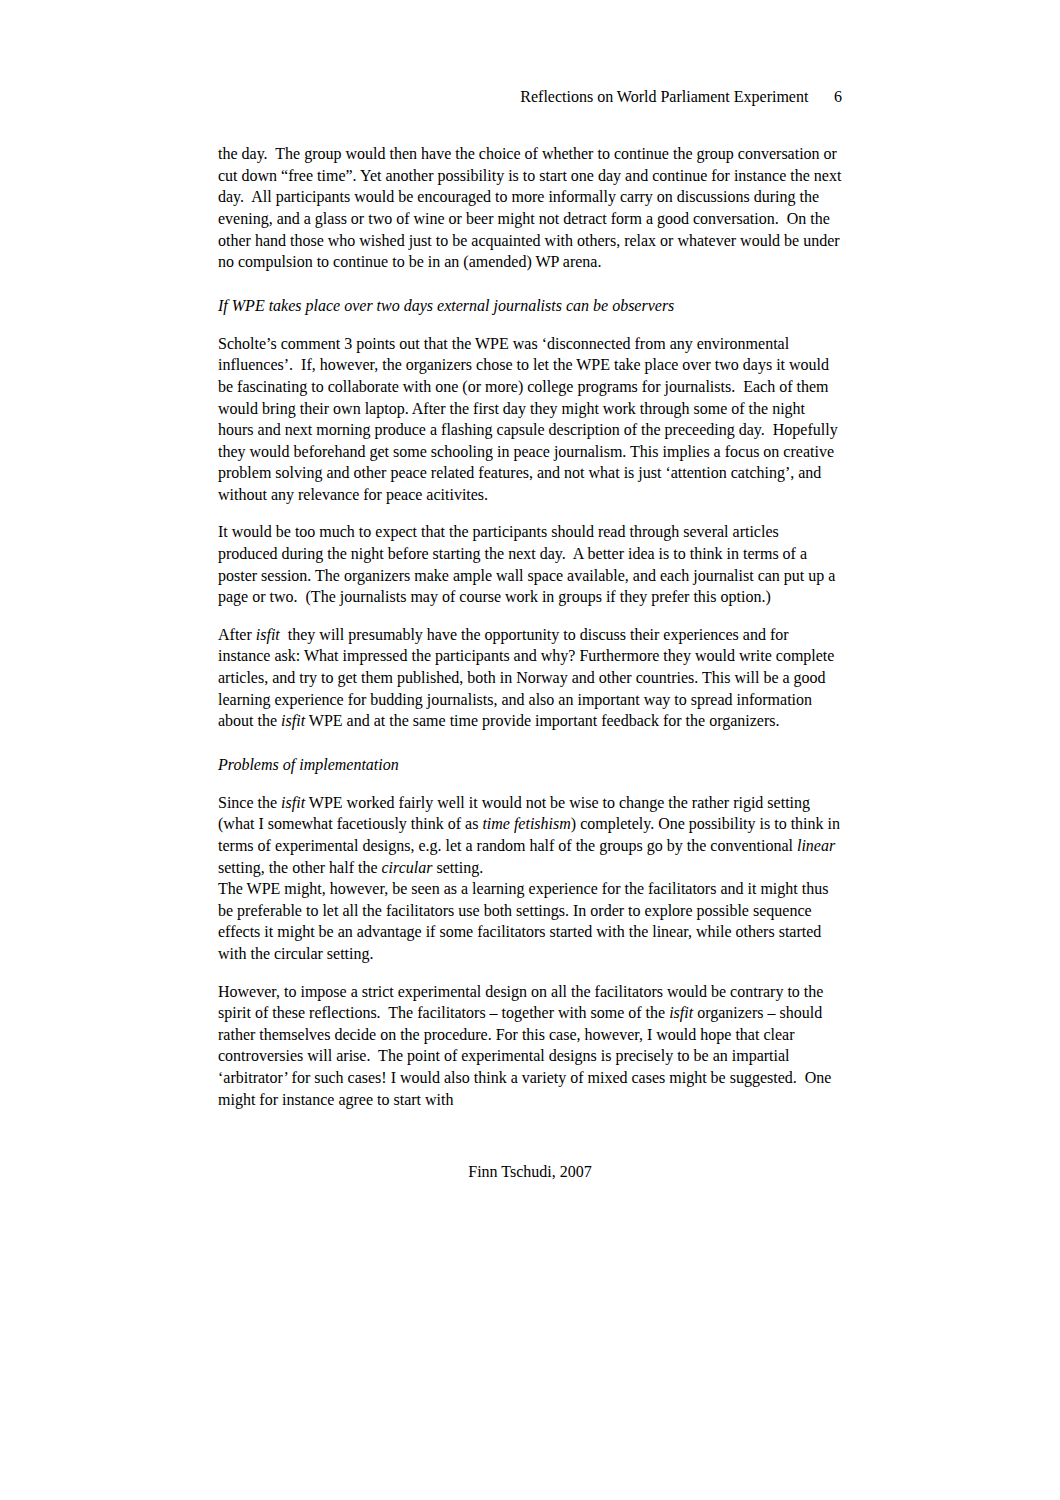Reflections on World Parliament Experiment6
the day. The group would then have the choice of whether to continue the group conversation or cut down “free time”. Yet another possibility is to start one day and continue for instance the next day. All participants would be encouraged to more informally carry on discussions during the evening, and a glass or two of wine or beer might not detract form a good conversation. On the other hand those who wished just to be acquainted with others, relax or whatever would be under no compulsion to continue to be in an (amended) WP arena.
If WPE takes place over two days external journalists can be observers
Scholte’s comment 3 points out that the WPE was ‘disconnected from any environmental influences’. If, however, the organizers chose to let the WPE take place over two days it would be fascinating to collaborate with one (or more) college programs for journalists. Each of them would bring their own laptop. After the first day they might work through some of the night hours and next morning produce a flashing capsule description of the preceeding day. Hopefully they would beforehand get some schooling in peace journalism. This implies a focus on creative problem solving and other peace related features, and not what is just ‘attention catching’, and without any relevance for peace acitivites.
It would be too much to expect that the participants should read through several articles produced during the night before starting the next day. A better idea is to think in terms of a poster session. The organizers make ample wall space available, and each journalist can put up a page or two. (The journalists may of course work in groups if they prefer this option.)
After isfit they will presumably have the opportunity to discuss their experiences and for instance ask: What impressed the participants and why? Furthermore they would write complete articles, and try to get them published, both in Norway and other countries. This will be a good learning experience for budding journalists, and also an important way to spread information about the isfit WPE and at the same time provide important feedback for the organizers.
Problems of implementation
Since the isfit WPE worked fairly well it would not be wise to change the rather rigid setting (what I somewhat facetiously think of as time fetishism) completely. One possibility is to think in terms of experimental designs, e.g. let a random half of the groups go by the conventional linear setting, the other half the circular setting.
The WPE might, however, be seen as a learning experience for the facilitators and it might thus be preferable to let all the facilitators use both settings. In order to explore possible sequence effects it might be an advantage if some facilitators started with the linear, while others started with the circular setting.
However, to impose a strict experimental design on all the facilitators would be contrary to the spirit of these reflections. The facilitators – together with some of the isfit organizers – should rather themselves decide on the procedure. For this case, however, I would hope that clear controversies will arise. The point of experimental designs is precisely to be an impartial ‘arbitrator’ for such cases! I would also think a variety of mixed cases might be suggested. One might for instance agree to start with
Finn Tschudi, 2007